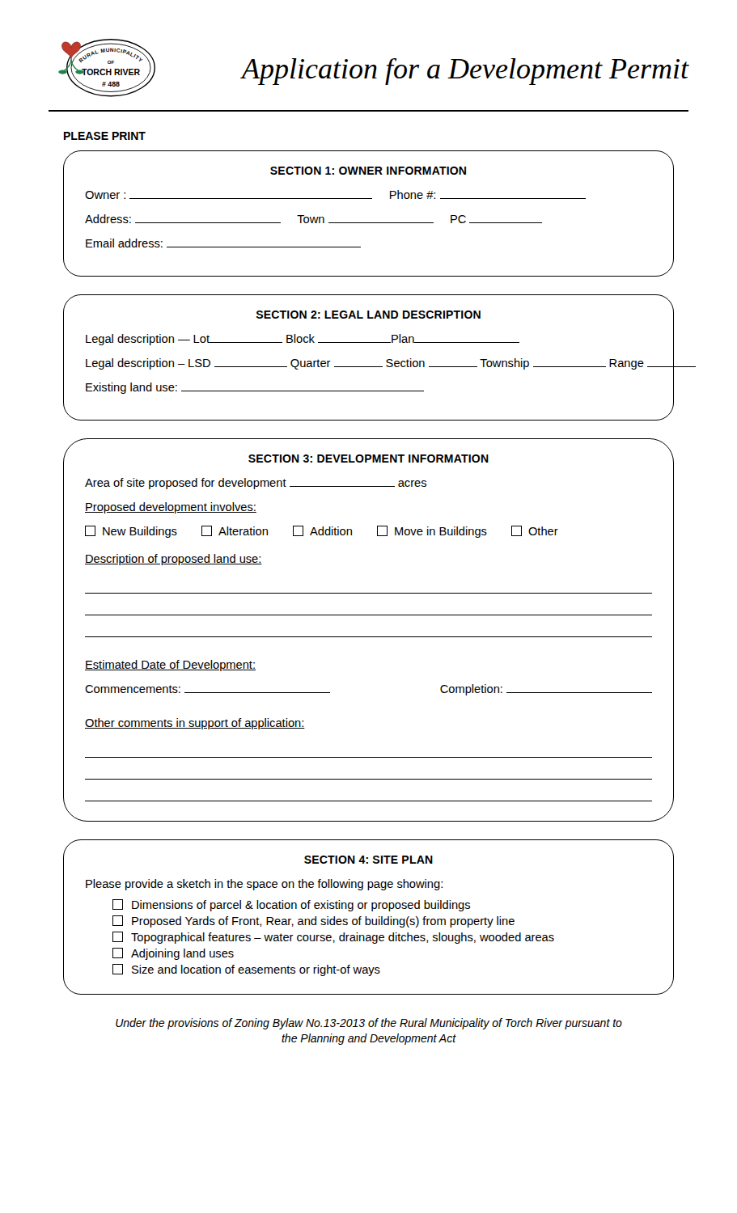RURAL MUNICIPALITY OF TORCH RIVER # 488
Application for a Development Permit
PLEASE PRINT
SECTION 1: OWNER INFORMATION
Owner : Phone #:
Address: Town PC
Email address:
SECTION 2: LEGAL LAND DESCRIPTION
Legal description — Lot Block Plan
Legal description – LSD Quarter Section Township Range
Existing land use:
SECTION 3: DEVELOPMENT INFORMATION
Area of site proposed for development acres
Proposed development involves:
New Buildings Alteration Addition Move in Buildings Other
Description of proposed land use:
Estimated Date of Development:
Commencements:
Completion:
Other comments in support of application:
SECTION 4: SITE PLAN
Please provide a sketch in the space on the following page showing:
Dimensions of parcel & location of existing or proposed buildings
Proposed Yards of Front, Rear, and sides of building(s) from property line
Topographical features – water course, drainage ditches, sloughs, wooded areas
Adjoining land uses
Size and location of easements or right-of ways
Under the provisions of Zoning Bylaw No.13-2013 of the Rural Municipality of Torch River pursuant to
the Planning and Development Act